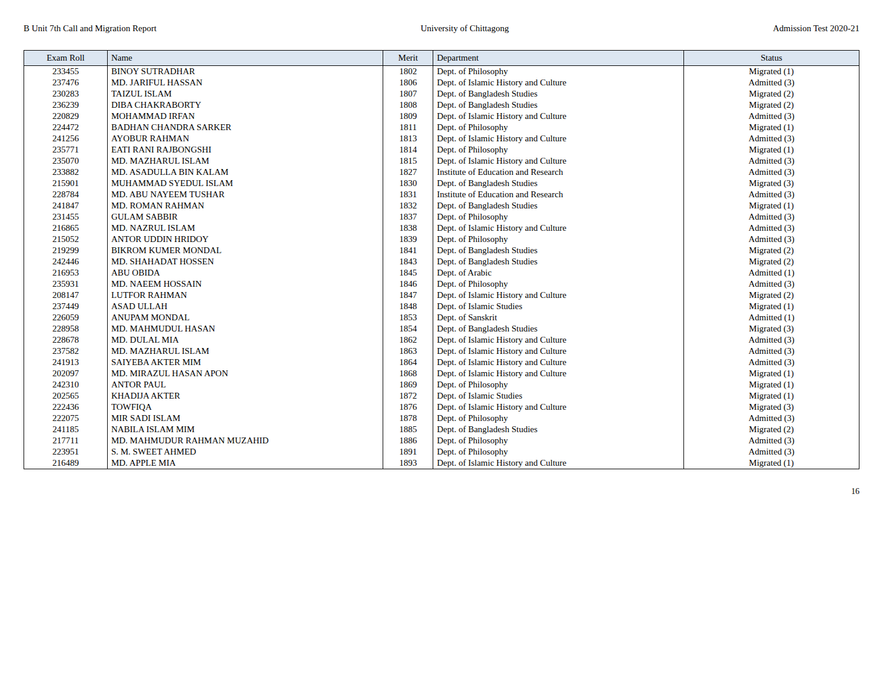B Unit 7th Call and Migration Report
University of Chittagong
Admission Test 2020-21
| Exam Roll | Name | Merit | Department | Status |
| --- | --- | --- | --- | --- |
| 233455 | BINOY SUTRADHAR | 1802 | Dept. of Philosophy | Migrated (1) |
| 237476 | MD. JARIFUL HASSAN | 1806 | Dept. of Islamic History and Culture | Admitted (3) |
| 230283 | TAIZUL ISLAM | 1807 | Dept. of Bangladesh Studies | Migrated (2) |
| 236239 | DIBA CHAKRABORTY | 1808 | Dept. of Bangladesh Studies | Migrated (2) |
| 220829 | MOHAMMAD IRFAN | 1809 | Dept. of Islamic History and Culture | Admitted (3) |
| 224472 | BADHAN CHANDRA SARKER | 1811 | Dept. of Philosophy | Migrated (1) |
| 241256 | AYOBUR RAHMAN | 1813 | Dept. of Islamic History and Culture | Admitted (3) |
| 235771 | EATI RANI RAJBONGSHI | 1814 | Dept. of Philosophy | Migrated (1) |
| 235070 | MD. MAZHARUL ISLAM | 1815 | Dept. of Islamic History and Culture | Admitted (3) |
| 233882 | MD. ASADULLA BIN KALAM | 1827 | Institute of Education and Research | Admitted (3) |
| 215901 | MUHAMMAD SYEDUL ISLAM | 1830 | Dept. of Bangladesh Studies | Migrated (3) |
| 228784 | MD. ABU NAYEEM TUSHAR | 1831 | Institute of Education and Research | Admitted (3) |
| 241847 | MD. ROMAN RAHMAN | 1832 | Dept. of Bangladesh Studies | Migrated (1) |
| 231455 | GULAM SABBIR | 1837 | Dept. of Philosophy | Admitted (3) |
| 216865 | MD. NAZRUL ISLAM | 1838 | Dept. of Islamic History and Culture | Admitted (3) |
| 215052 | ANTOR UDDIN HRIDOY | 1839 | Dept. of Philosophy | Admitted (3) |
| 219299 | BIKROM KUMER MONDAL | 1841 | Dept. of Bangladesh Studies | Migrated (2) |
| 242446 | MD. SHAHADAT HOSSEN | 1843 | Dept. of Bangladesh Studies | Migrated (2) |
| 216953 | ABU OBIDA | 1845 | Dept. of Arabic | Admitted (1) |
| 235931 | MD. NAEEM HOSSAIN | 1846 | Dept. of Philosophy | Admitted (3) |
| 208147 | LUTFOR RAHMAN | 1847 | Dept. of Islamic History and Culture | Migrated (2) |
| 237449 | ASAD ULLAH | 1848 | Dept. of Islamic Studies | Migrated (1) |
| 226059 | ANUPAM MONDAL | 1853 | Dept. of Sanskrit | Admitted (1) |
| 228958 | MD. MAHMUDUL HASAN | 1854 | Dept. of Bangladesh Studies | Migrated (3) |
| 228678 | MD. DULAL MIA | 1862 | Dept. of Islamic History and Culture | Admitted (3) |
| 237582 | MD. MAZHARUL ISLAM | 1863 | Dept. of Islamic History and Culture | Admitted (3) |
| 241913 | SAIYEBA AKTER MIM | 1864 | Dept. of Islamic History and Culture | Admitted (3) |
| 202097 | MD. MIRAZUL HASAN APON | 1868 | Dept. of Islamic History and Culture | Migrated (1) |
| 242310 | ANTOR PAUL | 1869 | Dept. of Philosophy | Migrated (1) |
| 202565 | KHADIJA AKTER | 1872 | Dept. of Islamic Studies | Migrated (1) |
| 222436 | TOWFIQA | 1876 | Dept. of Islamic History and Culture | Migrated (3) |
| 222075 | MIR SADI ISLAM | 1878 | Dept. of Philosophy | Admitted (3) |
| 241185 | NABILA ISLAM MIM | 1885 | Dept. of Bangladesh Studies | Migrated (2) |
| 217711 | MD. MAHMUDUR RAHMAN MUZAHID | 1886 | Dept. of Philosophy | Admitted (3) |
| 223951 | S. M. SWEET AHMED | 1891 | Dept. of Philosophy | Admitted (3) |
| 216489 | MD. APPLE MIA | 1893 | Dept. of Islamic History and Culture | Migrated (1) |
16